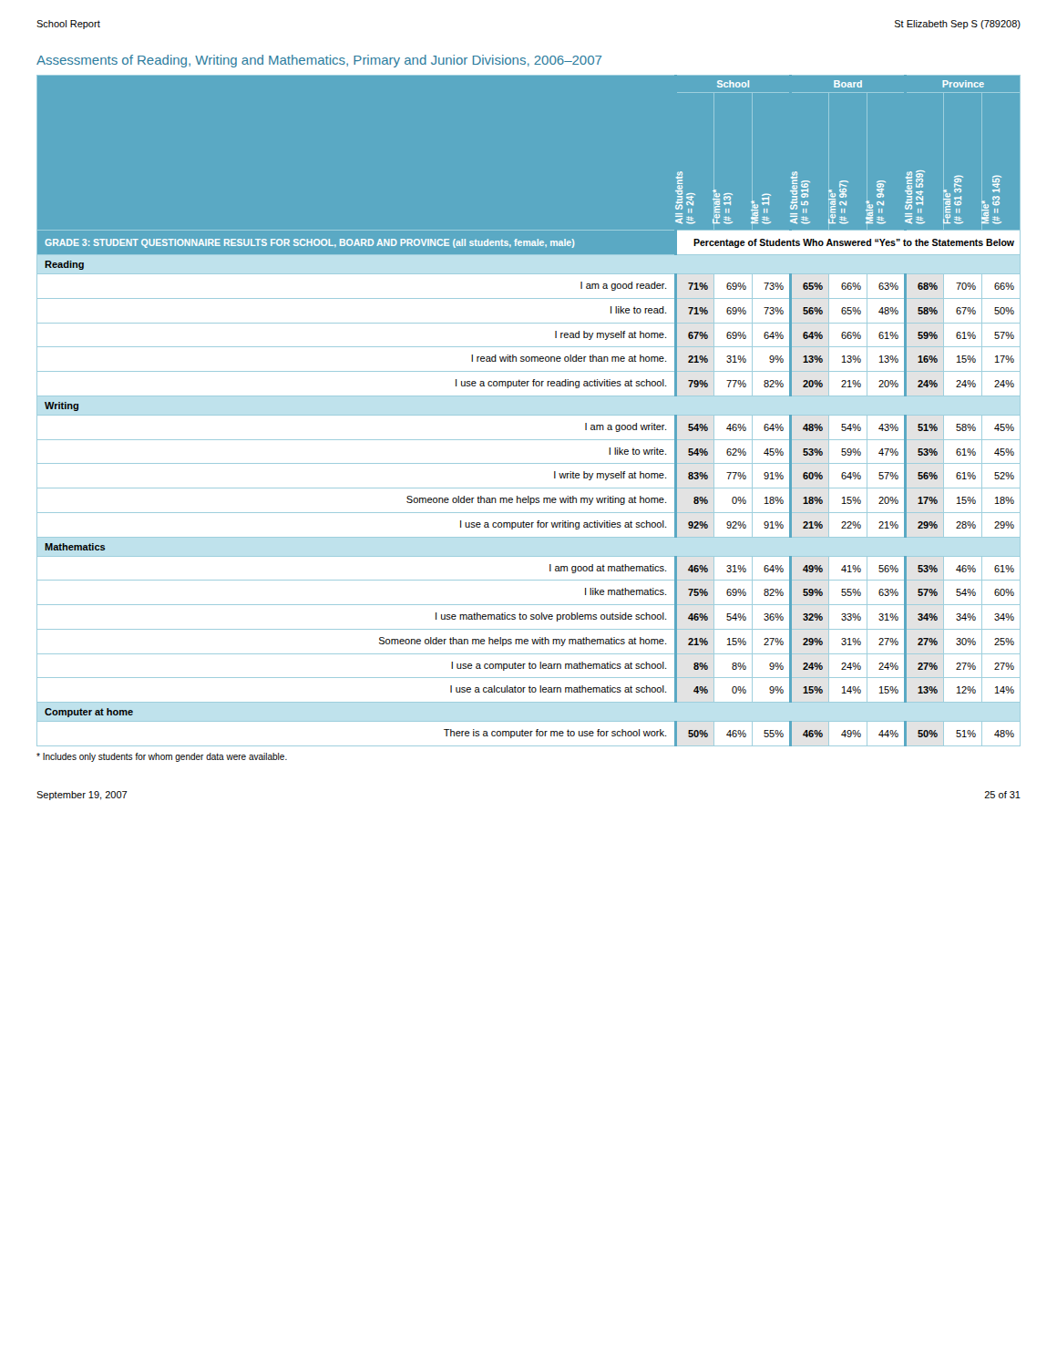School Report
St Elizabeth Sep S (789208)
Assessments of Reading, Writing and Mathematics, Primary and Junior Divisions, 2006–2007
| | School | Board | Province |
| All Students (# = 24) | Female* (# = 13) | Male* (# = 11) | All Students (# = 5 916) | Female* (# = 2 967) | Male* (# = 2 949) | All Students (# = 124 539) | Female* (# = 61 379) | Male* (# = 63 145) |
| GRADE 3: STUDENT QUESTIONNAIRE RESULTS FOR SCHOOL, BOARD AND PROVINCE (all students, female, male) | Percentage of Students Who Answered “Yes” to the Statements Below |
| Reading |
| I am a good reader. | 71% | 69% | 73% | 65% | 66% | 63% | 68% | 70% | 66% |
| I like to read. | 71% | 69% | 73% | 56% | 65% | 48% | 58% | 67% | 50% |
| I read by myself at home. | 67% | 69% | 64% | 64% | 66% | 61% | 59% | 61% | 57% |
| I read with someone older than me at home. | 21% | 31% | 9% | 13% | 13% | 13% | 16% | 15% | 17% |
| I use a computer for reading activities at school. | 79% | 77% | 82% | 20% | 21% | 20% | 24% | 24% | 24% |
| Writing |
| I am a good writer. | 54% | 46% | 64% | 48% | 54% | 43% | 51% | 58% | 45% |
| I like to write. | 54% | 62% | 45% | 53% | 59% | 47% | 53% | 61% | 45% |
| I write by myself at home. | 83% | 77% | 91% | 60% | 64% | 57% | 56% | 61% | 52% |
| Someone older than me helps me with my writing at home. | 8% | 0% | 18% | 18% | 15% | 20% | 17% | 15% | 18% |
| I use a computer for writing activities at school. | 92% | 92% | 91% | 21% | 22% | 21% | 29% | 28% | 29% |
| Mathematics |
| I am good at mathematics. | 46% | 31% | 64% | 49% | 41% | 56% | 53% | 46% | 61% |
| I like mathematics. | 75% | 69% | 82% | 59% | 55% | 63% | 57% | 54% | 60% |
| I use mathematics to solve problems outside school. | 46% | 54% | 36% | 32% | 33% | 31% | 34% | 34% | 34% |
| Someone older than me helps me with my mathematics at home. | 21% | 15% | 27% | 29% | 31% | 27% | 27% | 30% | 25% |
| I use a computer to learn mathematics at school. | 8% | 8% | 9% | 24% | 24% | 24% | 27% | 27% | 27% |
| I use a calculator to learn mathematics at school. | 4% | 0% | 9% | 15% | 14% | 15% | 13% | 12% | 14% |
| Computer at home |
| There is a computer for me to use for school work. | 50% | 46% | 55% | 46% | 49% | 44% | 50% | 51% | 48% |
* Includes only students for whom gender data were available.
September 19, 2007
25 of 31